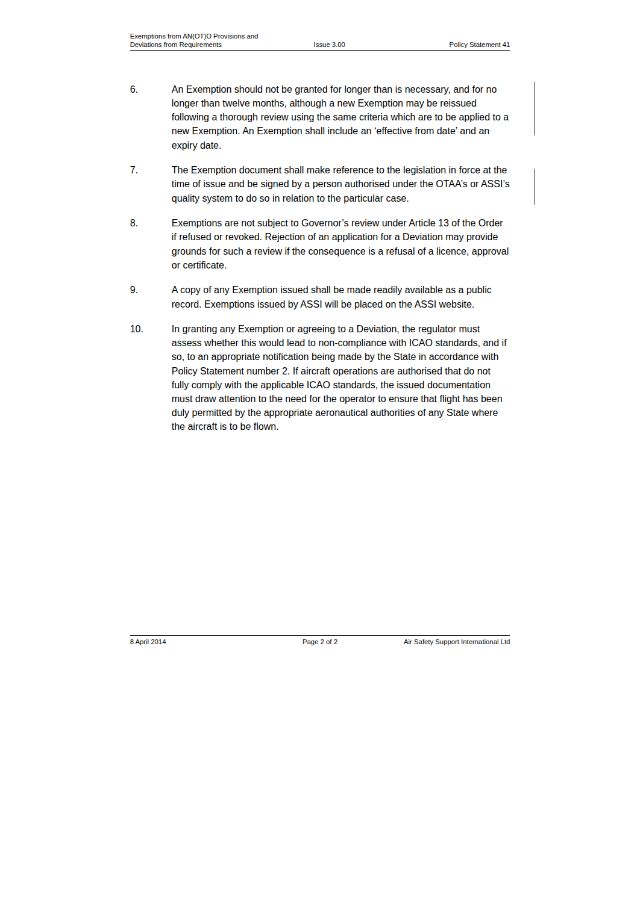| Exemptions from AN(OT)O Provisions and Deviations from Requirements | Issue 3.00 | Policy Statement 41 |
6. An Exemption should not be granted for longer than is necessary, and for no longer than twelve months, although a new Exemption may be reissued following a thorough review using the same criteria which are to be applied to a new Exemption. An Exemption shall include an ‘effective from date’ and an expiry date.
7. The Exemption document shall make reference to the legislation in force at the time of issue and be signed by a person authorised under the OTAA’s or ASSI’s quality system to do so in relation to the particular case.
8. Exemptions are not subject to Governor’s review under Article 13 of the Order if refused or revoked. Rejection of an application for a Deviation may provide grounds for such a review if the consequence is a refusal of a licence, approval or certificate.
9. A copy of any Exemption issued shall be made readily available as a public record. Exemptions issued by ASSI will be placed on the ASSI website.
10. In granting any Exemption or agreeing to a Deviation, the regulator must assess whether this would lead to non-compliance with ICAO standards, and if so, to an appropriate notification being made by the State in accordance with Policy Statement number 2. If aircraft operations are authorised that do not fully comply with the applicable ICAO standards, the issued documentation must draw attention to the need for the operator to ensure that flight has been duly permitted by the appropriate aeronautical authorities of any State where the aircraft is to be flown.
| 8 April 2014 | Page 2 of 2 | Air Safety Support International Ltd |